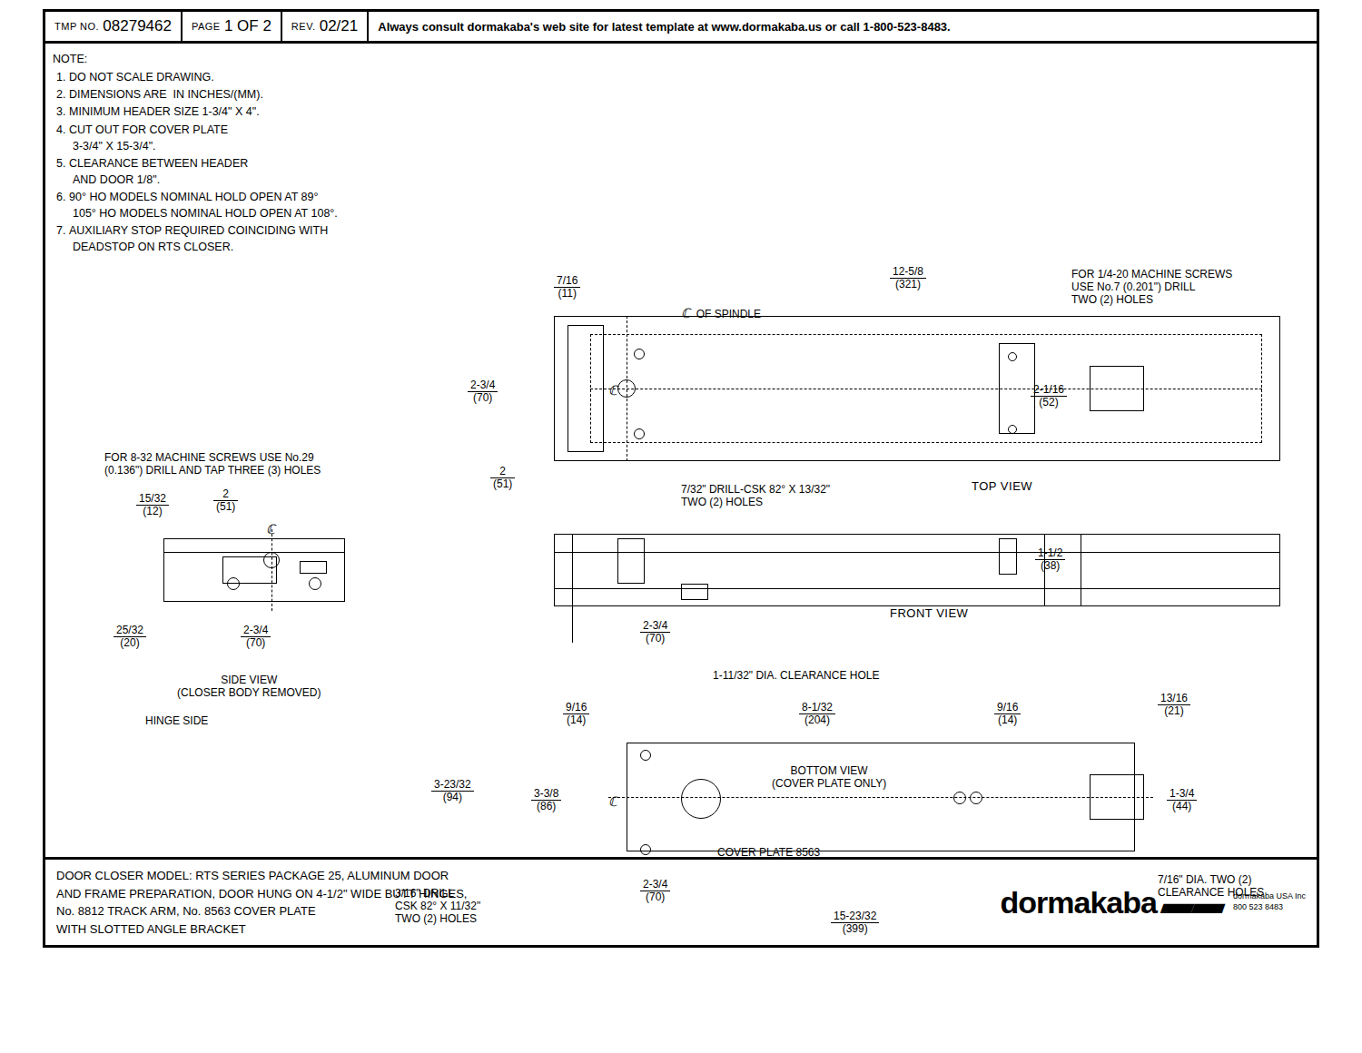TMP NO. 08279462
PAGE 1 OF 2
REV. 02/21
Always consult dormakaba's web site for latest template at www.dormakaba.us or call 1-800-523-8483.
NOTE:
DO NOT SCALE DRAWING.
DIMENSIONS ARE IN INCHES/(MM).
MINIMUM HEADER SIZE 1-3/4" X 4".
CUT OUT FOR COVER PLATE3-3/4" X 15-3/4".
CLEARANCE BETWEEN HEADERAND DOOR 1/8".
90° HO MODELS NOMINAL HOLD OPEN AT 89°105° HO MODELS NOMINAL HOLD OPEN AT 108°.
AUXILIARY STOP REQUIRED COINCIDING WITHDEADSTOP ON RTS CLOSER.
7/16(11)
12-5/8(321)
ℂ OF SPINDLE
FOR 1/4-20 MACHINE SCREWS
USE No.7 (0.201") DRILL
TWO (2) HOLES
2-1/16(52)
2-3/4(70)
2(51)
7/32" DRILL-CSK 82° X 13/32"
TWO (2) HOLES
TOP VIEW
ℂ
1-1/2(38)
FRONT VIEW
2-3/4(70)
FOR 8-32 MACHINE SCREWS USE No.29
(0.136") DRILL AND TAP THREE (3) HOLES
15/32(12)
2(51)
ℂ
25/32(20)
2-3/4(70)
SIDE VIEW
(CLOSER BODY REMOVED)
HINGE SIDE
1-11/32" DIA. CLEARANCE HOLE
9/16(14)
8-1/32(204)
9/16(14)
13/16(21)
3-23/32(94)
3-3/8(86)
ℂ
BOTTOM VIEW
(COVER PLATE ONLY)
1-3/4(44)
COVER PLATE 8563
3/16" DRILL
CSK 82° X 11/32"
TWO (2) HOLES
2-3/4(70)
15-23/32(399)
7/16" DIA. TWO (2)
CLEARANCE HOLES
DOOR CLOSER MODEL: RTS SERIES PACKAGE 25, ALUMINUM DOOR
AND FRAME PREPARATION, DOOR HUNG ON 4-1/2" WIDE BUTT HINGES,
No. 8812 TRACK ARM, No. 8563 COVER PLATE
WITH SLOTTED ANGLE BRACKET
dormakaba▬▬ dormakaba USA Inc
800 523 8483